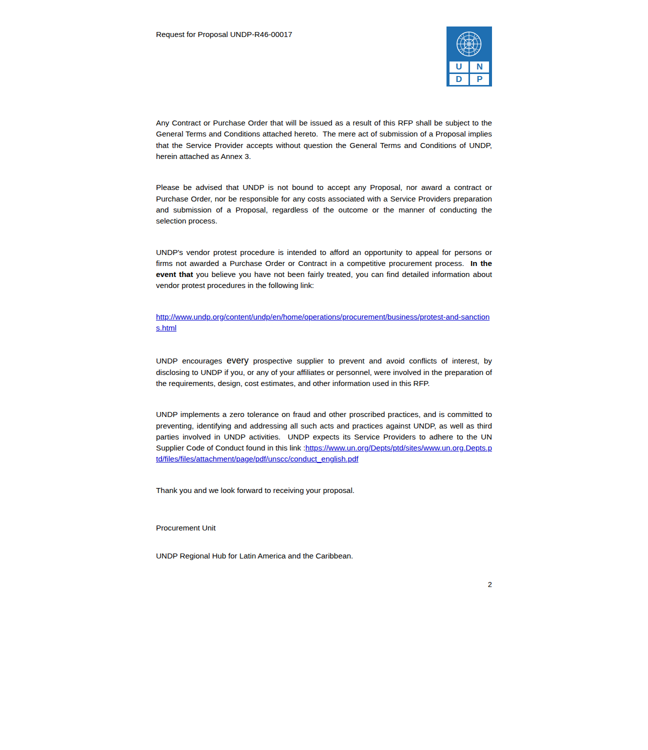Request for Proposal UNDP-R46-00017
UN DP
Any Contract or Purchase Order that will be issued as a result of this RFP shall be subject to the General Terms and Conditions attached hereto. The mere act of submission of a Proposal implies that the Service Provider accepts without question the General Terms and Conditions of UNDP, herein attached as Annex 3.
Please be advised that UNDP is not bound to accept any Proposal, nor award a contract or Purchase Order, nor be responsible for any costs associated with a Service Providers preparation and submission of a Proposal, regardless of the outcome or the manner of conducting the selection process.
UNDP's vendor protest procedure is intended to afford an opportunity to appeal for persons or firms not awarded a Purchase Order or Contract in a competitive procurement process. In the event that you believe you have not been fairly treated, you can find detailed information about vendor protest procedures in the following link:
http://www.undp.org/content/undp/en/home/operations/procurement/business/protest-and-sanctions.html
UNDP encourages every prospective supplier to prevent and avoid conflicts of interest, by disclosing to UNDP if you, or any of your affiliates or personnel, were involved in the preparation of the requirements, design, cost estimates, and other information used in this RFP.
UNDP implements a zero tolerance on fraud and other proscribed practices, and is committed to preventing, identifying and addressing all such acts and practices against UNDP, as well as third parties involved in UNDP activities. UNDP expects its Service Providers to adhere to the UN Supplier Code of Conduct found in this link :https://www.un.org/Depts/ptd/sites/www.un.org.Depts.ptd/files/files/attachment/page/pdf/unscc/conduct_english.pdf
Thank you and we look forward to receiving your proposal.
Procurement Unit
UNDP Regional Hub for Latin America and the Caribbean.
2